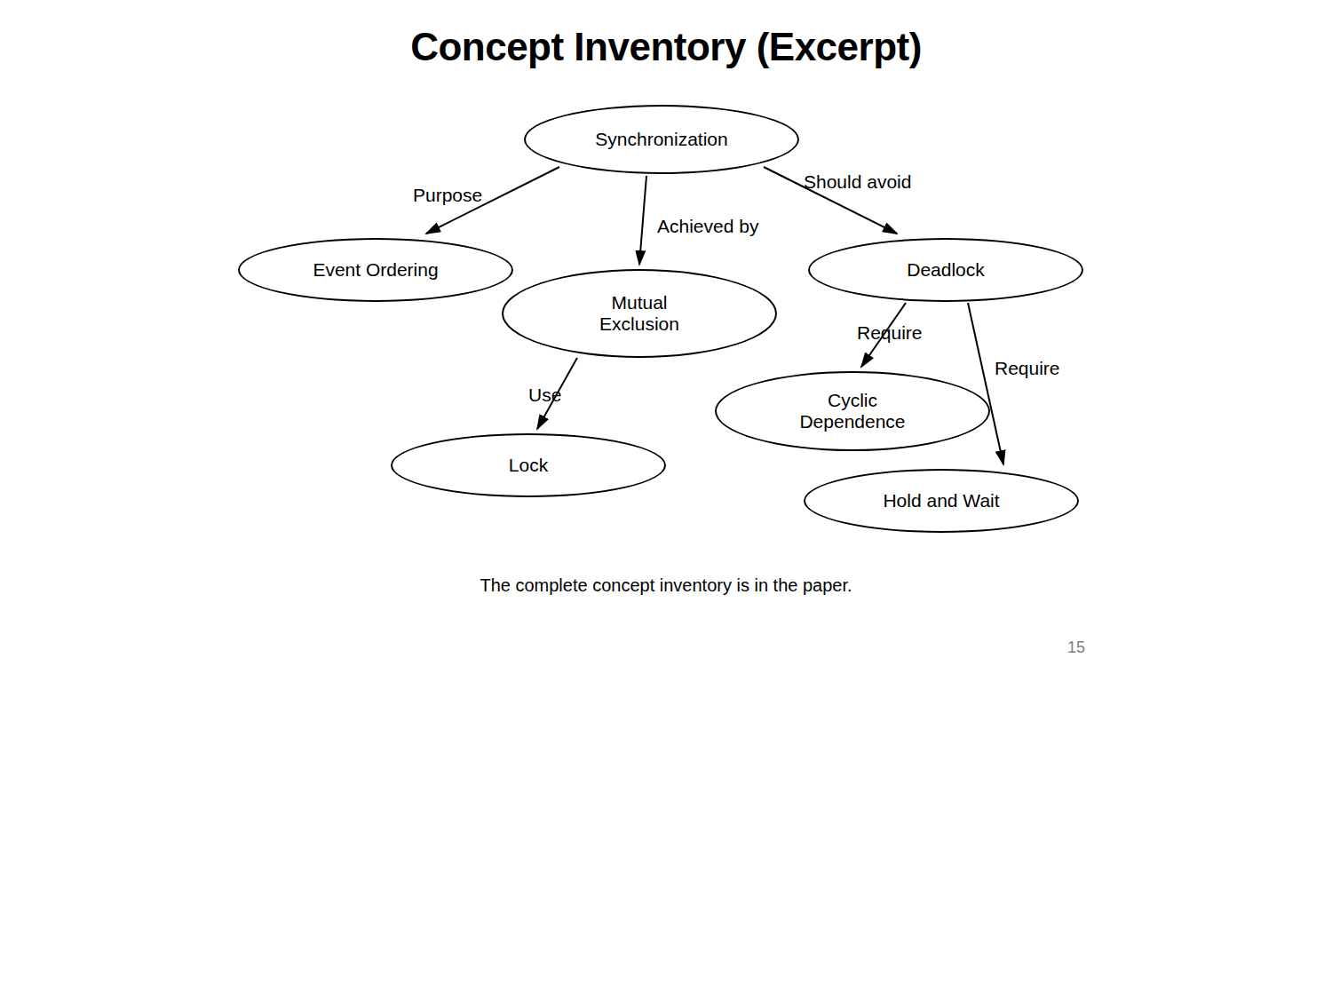Concept Inventory (Excerpt)
Synchronization
Event Ordering
Mutual
Exclusion
Deadlock
Lock
Cyclic
Dependence
Hold and Wait
Purpose Achieved by Should avoid Use Require Require
The complete concept inventory is in the paper.
15